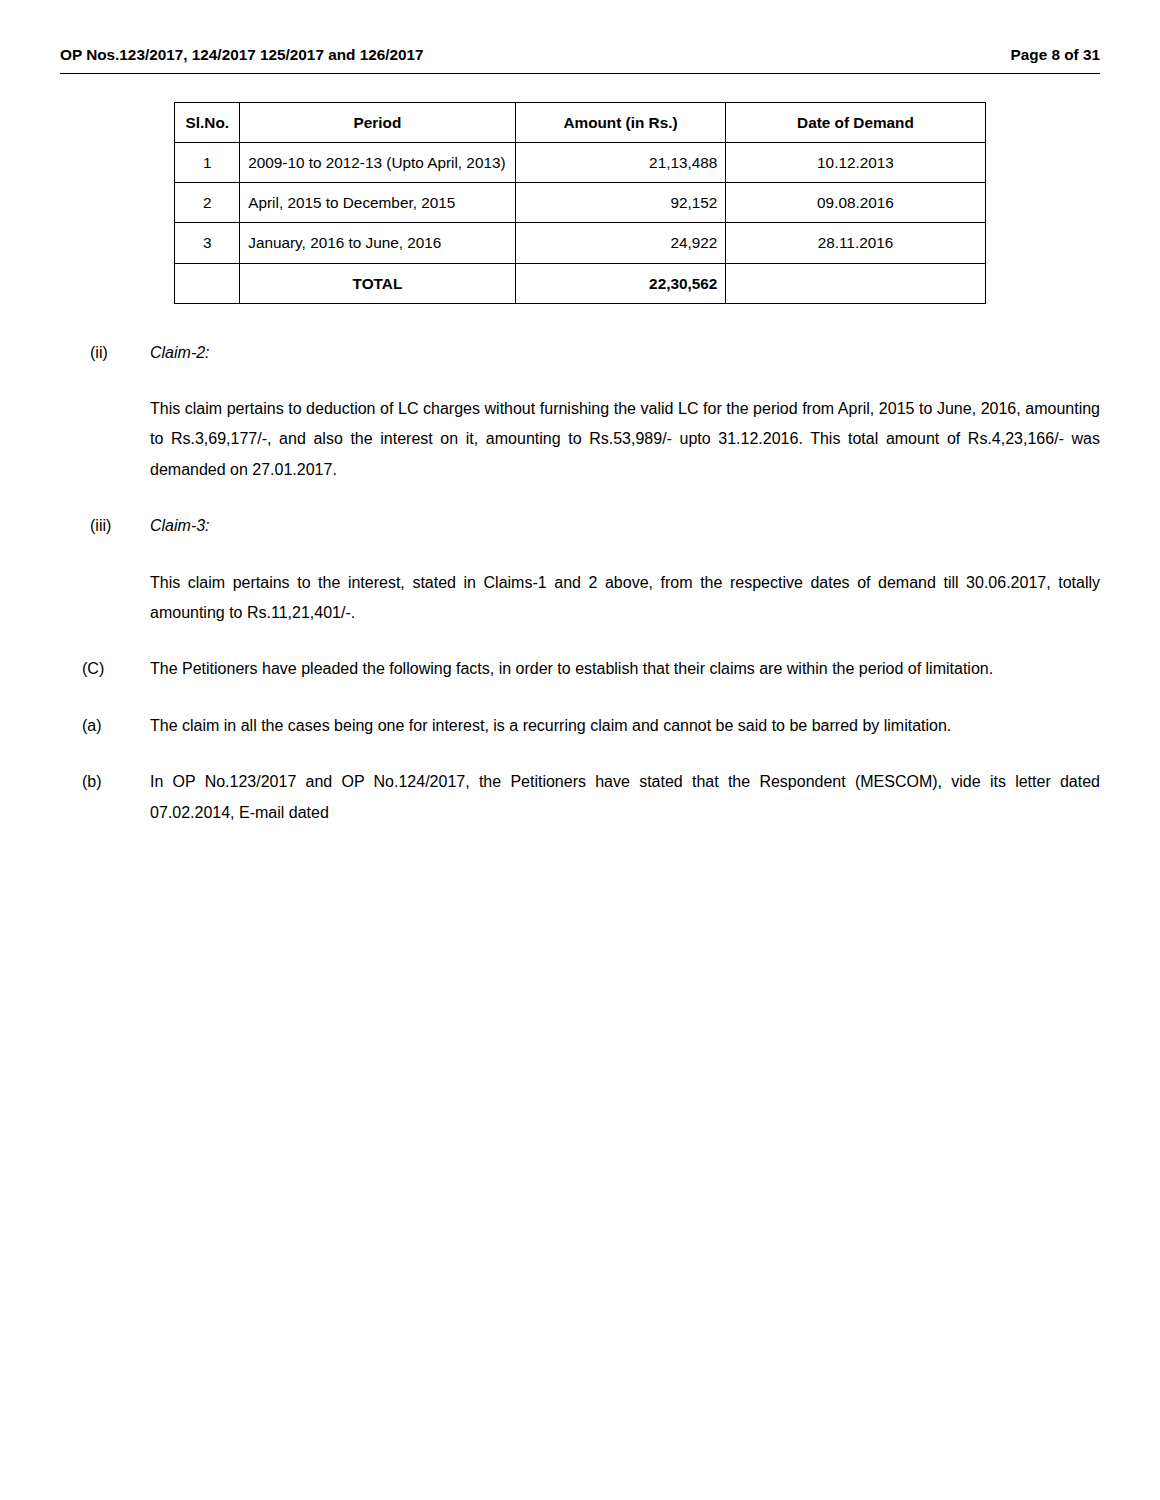OP Nos.123/2017, 124/2017 125/2017 and 126/2017 Page 8 of 31
| Sl.No. | Period | Amount (in Rs.) | Date of Demand |
| --- | --- | --- | --- |
| 1 | 2009-10 to 2012-13 (Upto April, 2013) | 21,13,488 | 10.12.2013 |
| 2 | April, 2015 to December, 2015 | 92,152 | 09.08.2016 |
| 3 | January, 2016 to June, 2016 | 24,922 | 28.11.2016 |
| | TOTAL | 22,30,562 | |
(ii)
Claim-2:
This claim pertains to deduction of LC charges without furnishing the valid LC for the period from April, 2015 to June, 2016, amounting to Rs.3,69,177/-, and also the interest on it, amounting to Rs.53,989/- upto 31.12.2016. This total amount of Rs.4,23,166/- was demanded on 27.01.2017.
(iii)
Claim-3:
This claim pertains to the interest, stated in Claims-1 and 2 above, from the respective dates of demand till 30.06.2017, totally amounting to Rs.11,21,401/-.
(C)
The Petitioners have pleaded the following facts, in order to establish that their claims are within the period of limitation.
(a)
The claim in all the cases being one for interest, is a recurring claim and cannot be said to be barred by limitation.
(b)
In OP No.123/2017 and OP No.124/2017, the Petitioners have stated that the Respondent (MESCOM), vide its letter dated 07.02.2014, E-mail dated